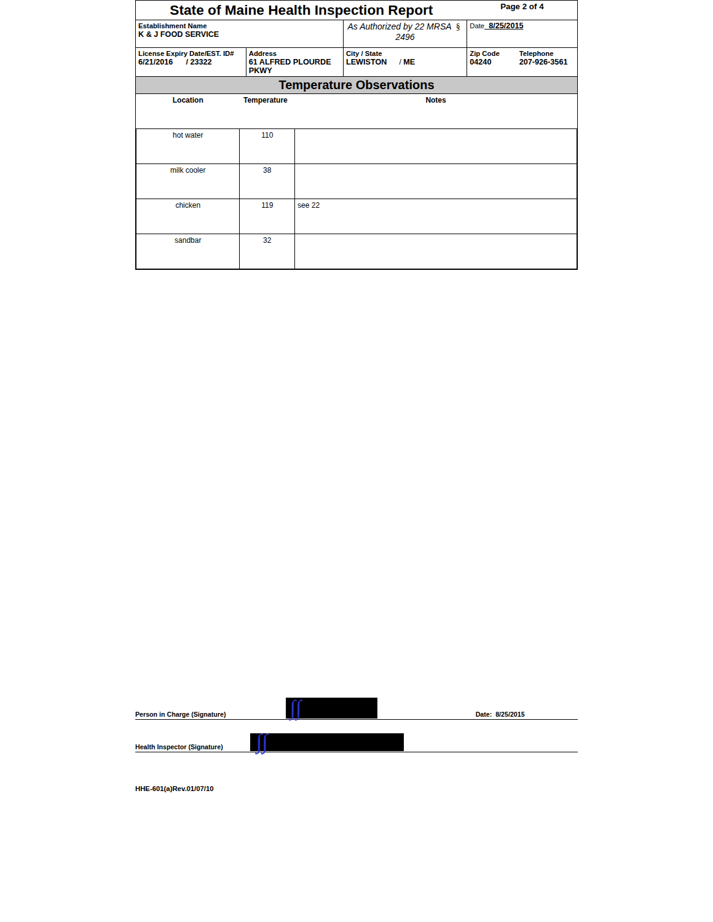| State of Maine Health Inspection Report | Page 2 of 4 |
| Establishment Name K & J FOOD SERVICE | As Authorized by 22 MRSA § 2496 | Date 8/25/2015 |
| License Expiry Date/EST. ID# 6/21/2016 / 23322 | Address 61 ALFRED PLOURDE PKWY | City / State LEWISTON / ME | / Zip Code 04240 / Telephone 207-926-3561 / |
| Temperature Observations |
| / Location / Temperature / Notes / / hot water / 110 / / / milk cooler / 38 / / / chicken / 119 / see 22 / / sandbar / 32 / / |
Person in Charge (Signature) ∫∫ Date: 8/25/2015
Health Inspector (Signature) ∫∫
HHE-601(a)Rev.01/07/10